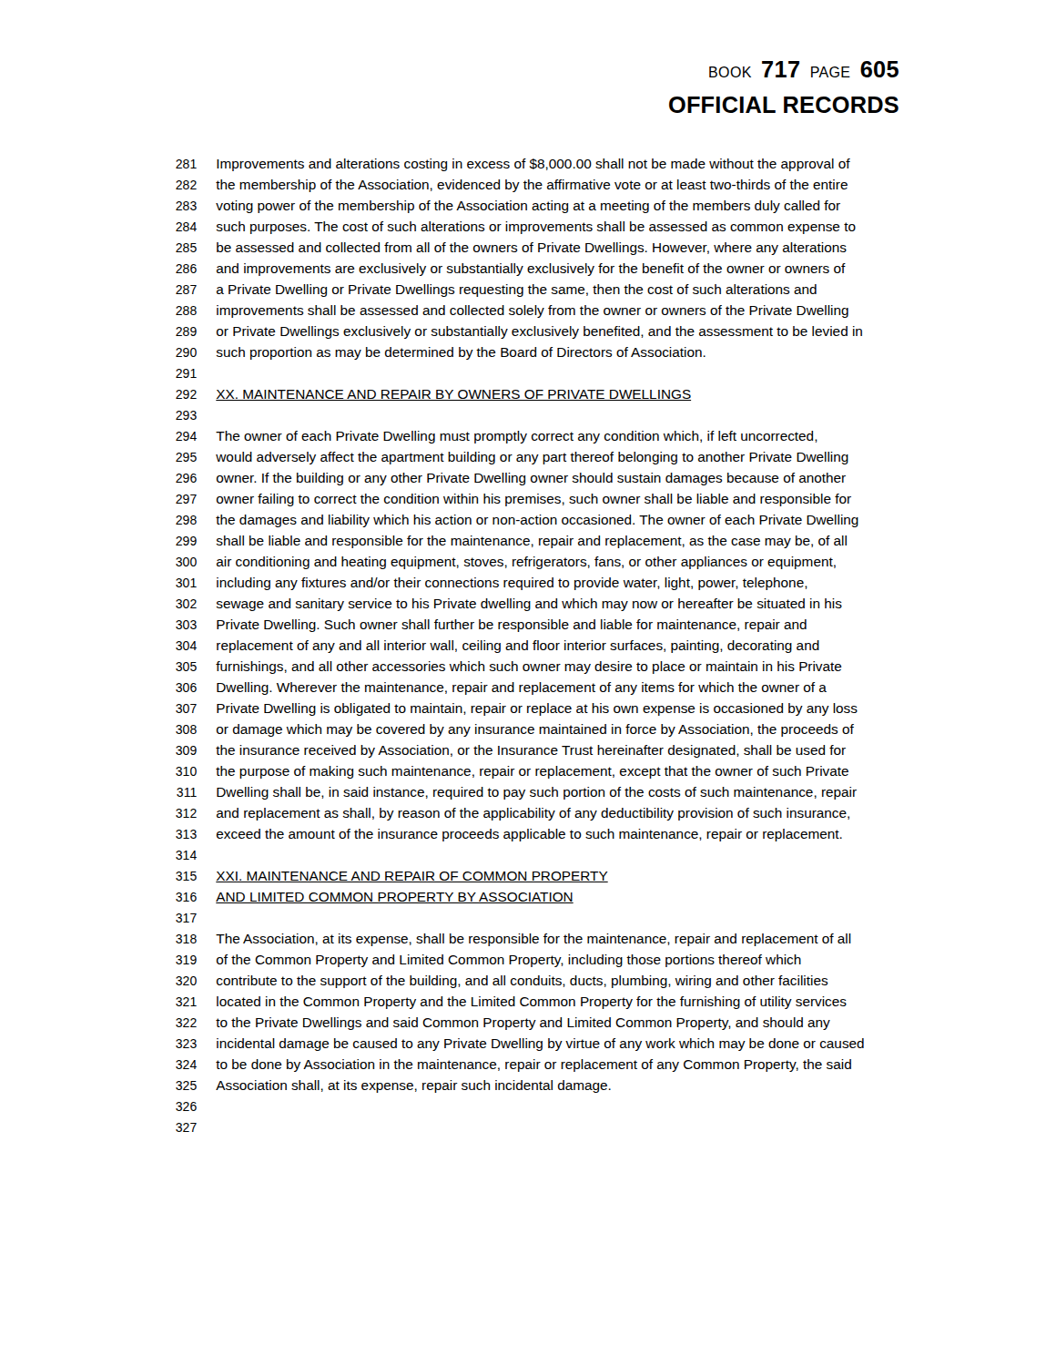BOOK 717 PAGE 605
OFFICIAL RECORDS
| 281 | Improvements and alterations costing in excess of $8,000.00 shall not be made without the approval of |
| 282 | the membership of the Association, evidenced by the affirmative vote or at least two-thirds of the entire |
| 283 | voting power of the membership of the Association acting at a meeting of the members duly called for |
| 284 | such purposes. The cost of such alterations or improvements shall be assessed as common expense to |
| 285 | be assessed and collected from all of the owners of Private Dwellings. However, where any alterations |
| 286 | and improvements are exclusively or substantially exclusively for the benefit of the owner or owners of |
| 287 | a Private Dwelling or Private Dwellings requesting the same, then the cost of such alterations and |
| 288 | improvements shall be assessed and collected solely from the owner or owners of the Private Dwelling |
| 289 | or Private Dwellings exclusively or substantially exclusively benefited, and the assessment to be levied in |
| 290 | such proportion as may be determined by the Board of Directors of Association. |
| 291 | |
| 292 | XX. MAINTENANCE AND REPAIR BY OWNERS OF PRIVATE DWELLINGS |
| 293 | |
| 294 | The owner of each Private Dwelling must promptly correct any condition which, if left uncorrected, |
| 295 | would adversely affect the apartment building or any part thereof belonging to another Private Dwelling |
| 296 | owner. If the building or any other Private Dwelling owner should sustain damages because of another |
| 297 | owner failing to correct the condition within his premises, such owner shall be liable and responsible for |
| 298 | the damages and liability which his action or non-action occasioned. The owner of each Private Dwelling |
| 299 | shall be liable and responsible for the maintenance, repair and replacement, as the case may be, of all |
| 300 | air conditioning and heating equipment, stoves, refrigerators, fans, or other appliances or equipment, |
| 301 | including any fixtures and/or their connections required to provide water, light, power, telephone, |
| 302 | sewage and sanitary service to his Private dwelling and which may now or hereafter be situated in his |
| 303 | Private Dwelling. Such owner shall further be responsible and liable for maintenance, repair and |
| 304 | replacement of any and all interior wall, ceiling and floor interior surfaces, painting, decorating and |
| 305 | furnishings, and all other accessories which such owner may desire to place or maintain in his Private |
| 306 | Dwelling. Wherever the maintenance, repair and replacement of any items for which the owner of a |
| 307 | Private Dwelling is obligated to maintain, repair or replace at his own expense is occasioned by any loss |
| 308 | or damage which may be covered by any insurance maintained in force by Association, the proceeds of |
| 309 | the insurance received by Association, or the Insurance Trust hereinafter designated, shall be used for |
| 310 | the purpose of making such maintenance, repair or replacement, except that the owner of such Private |
| 311 | Dwelling shall be, in said instance, required to pay such portion of the costs of such maintenance, repair |
| 312 | and replacement as shall, by reason of the applicability of any deductibility provision of such insurance, |
| 313 | exceed the amount of the insurance proceeds applicable to such maintenance, repair or replacement. |
| 314 | |
| 315 | XXI. MAINTENANCE AND REPAIR OF COMMON PROPERTY |
| 316 | AND LIMITED COMMON PROPERTY BY ASSOCIATION |
| 317 | |
| 318 | The Association, at its expense, shall be responsible for the maintenance, repair and replacement of all |
| 319 | of the Common Property and Limited Common Property, including those portions thereof which |
| 320 | contribute to the support of the building, and all conduits, ducts, plumbing, wiring and other facilities |
| 321 | located in the Common Property and the Limited Common Property for the furnishing of utility services |
| 322 | to the Private Dwellings and said Common Property and Limited Common Property, and should any |
| 323 | incidental damage be caused to any Private Dwelling by virtue of any work which may be done or caused |
| 324 | to be done by Association in the maintenance, repair or replacement of any Common Property, the said |
| 325 | Association shall, at its expense, repair such incidental damage. |
| 326 | |
| 327 | |